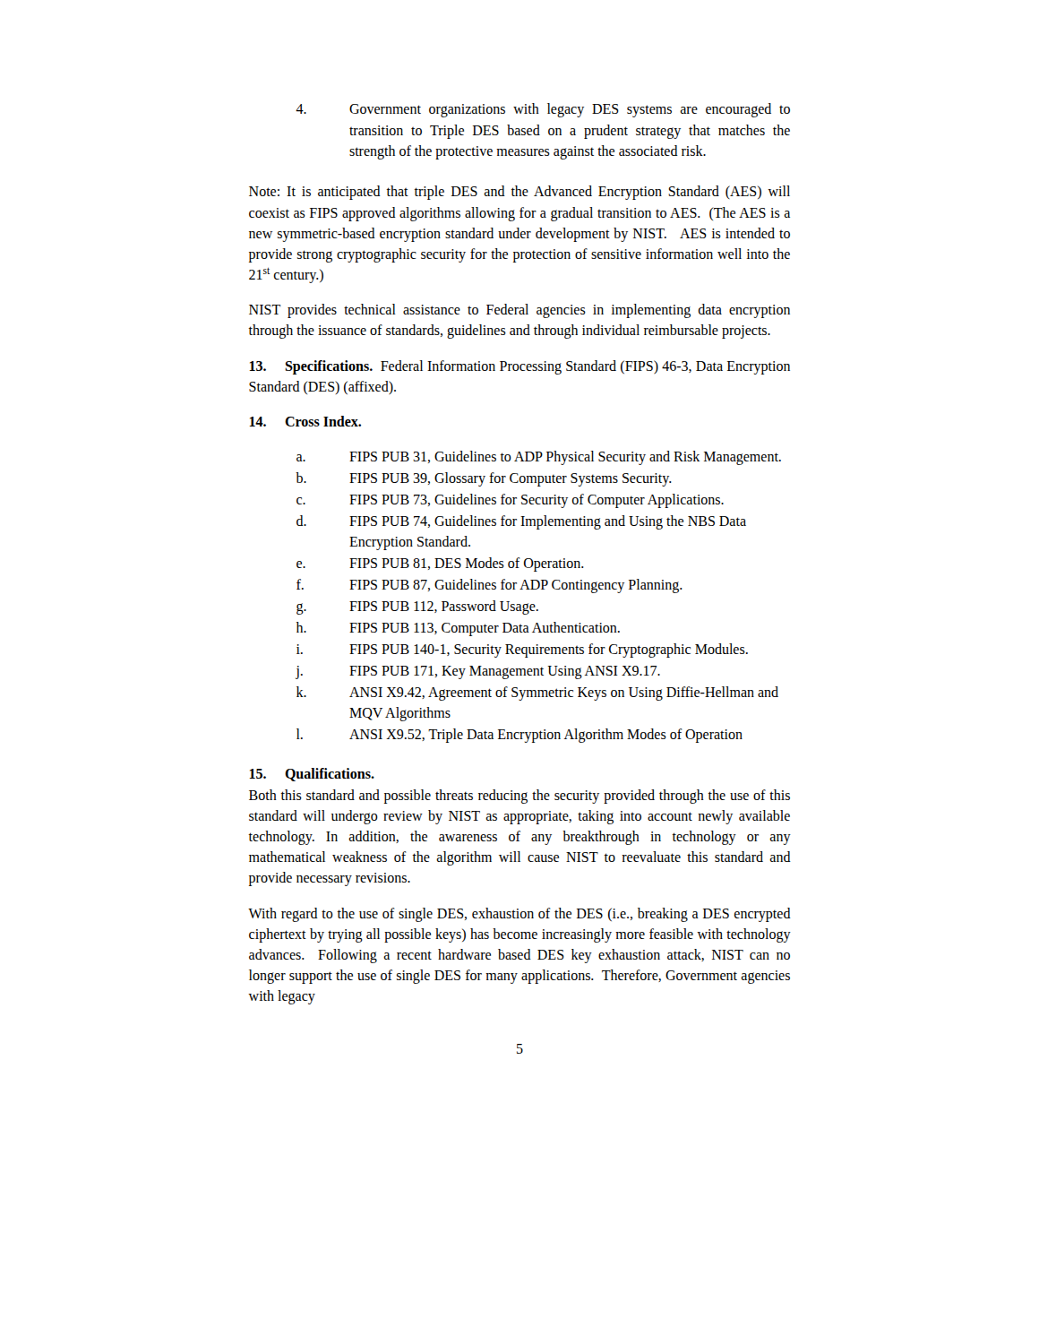4.
Government organizations with legacy DES systems are encouraged to transition to Triple DES based on a prudent strategy that matches the strength of the protective measures against the associated risk.
Note: It is anticipated that triple DES and the Advanced Encryption Standard (AES) will coexist as FIPS approved algorithms allowing for a gradual transition to AES. (The AES is a new symmetric-based encryption standard under development by NIST. AES is intended to provide strong cryptographic security for the protection of sensitive information well into the 21st century.)
NIST provides technical assistance to Federal agencies in implementing data encryption through the issuance of standards, guidelines and through individual reimbursable projects.
13. Specifications. Federal Information Processing Standard (FIPS) 46-3, Data Encryption Standard (DES) (affixed).
14. Cross Index.
a.
FIPS PUB 31, Guidelines to ADP Physical Security and Risk Management.
b.
FIPS PUB 39, Glossary for Computer Systems Security.
c.
FIPS PUB 73, Guidelines for Security of Computer Applications.
d.
FIPS PUB 74, Guidelines for Implementing and Using the NBS Data Encryption Standard.
e.
FIPS PUB 81, DES Modes of Operation.
f.
FIPS PUB 87, Guidelines for ADP Contingency Planning.
g.
FIPS PUB 112, Password Usage.
h.
FIPS PUB 113, Computer Data Authentication.
i.
FIPS PUB 140-1, Security Requirements for Cryptographic Modules.
j.
FIPS PUB 171, Key Management Using ANSI X9.17.
k.
ANSI X9.42, Agreement of Symmetric Keys on Using Diffie-Hellman and MQV Algorithms
l.
ANSI X9.52, Triple Data Encryption Algorithm Modes of Operation
15. Qualifications.
Both this standard and possible threats reducing the security provided through the use of this standard will undergo review by NIST as appropriate, taking into account newly available technology. In addition, the awareness of any breakthrough in technology or any mathematical weakness of the algorithm will cause NIST to reevaluate this standard and provide necessary revisions.
With regard to the use of single DES, exhaustion of the DES (i.e., breaking a DES encrypted ciphertext by trying all possible keys) has become increasingly more feasible with technology advances. Following a recent hardware based DES key exhaustion attack, NIST can no longer support the use of single DES for many applications. Therefore, Government agencies with legacy
5